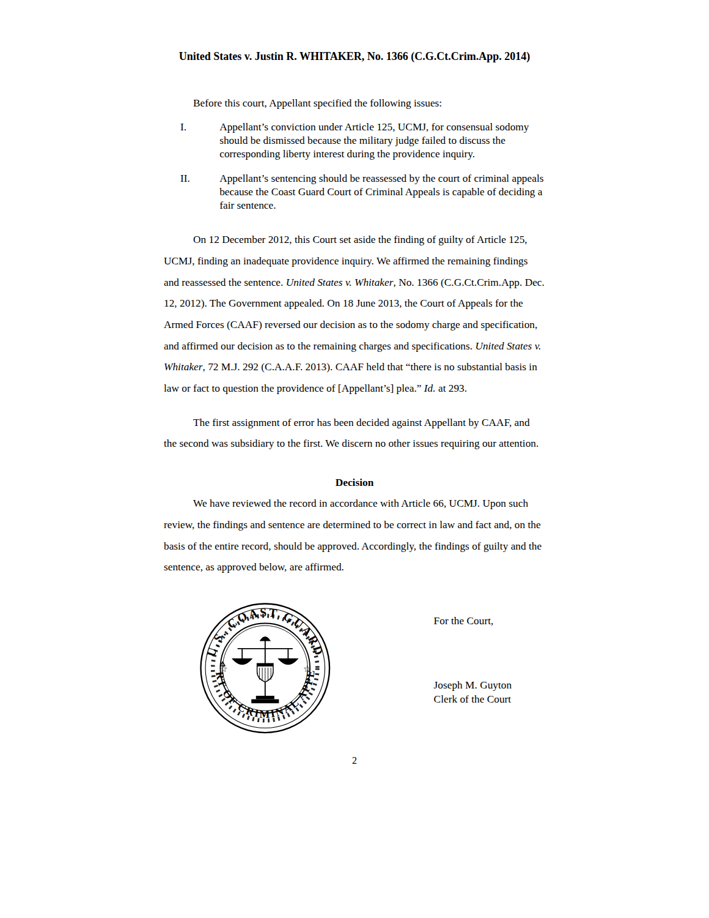United States v. Justin R. WHITAKER, No. 1366 (C.G.Ct.Crim.App. 2014)
Before this court, Appellant specified the following issues:
I. Appellant’s conviction under Article 125, UCMJ, for consensual sodomy should be dismissed because the military judge failed to discuss the corresponding liberty interest during the providence inquiry.
II. Appellant’s sentencing should be reassessed by the court of criminal appeals because the Coast Guard Court of Criminal Appeals is capable of deciding a fair sentence.
On 12 December 2012, this Court set aside the finding of guilty of Article 125, UCMJ, finding an inadequate providence inquiry. We affirmed the remaining findings and reassessed the sentence. United States v. Whitaker, No. 1366 (C.G.Ct.Crim.App. Dec. 12, 2012). The Government appealed. On 18 June 2013, the Court of Appeals for the Armed Forces (CAAF) reversed our decision as to the sodomy charge and specification, and affirmed our decision as to the remaining charges and specifications. United States v. Whitaker, 72 M.J. 292 (C.A.A.F. 2013). CAAF held that “there is no substantial basis in law or fact to question the providence of [Appellant’s] plea.” Id. at 293.
The first assignment of error has been decided against Appellant by CAAF, and the second was subsidiary to the first. We discern no other issues requiring our attention.
Decision
We have reviewed the record in accordance with Article 66, UCMJ. Upon such review, the findings and sentence are determined to be correct in law and fact and, on the basis of the entire record, should be approved. Accordingly, the findings of guilty and the sentence, as approved below, are affirmed.
U.S. COAST GUARD COURT OF CRIMINAL APPEALS ☆ ☆
For the Court,
Joseph M. Guyton
Clerk of the Court
2